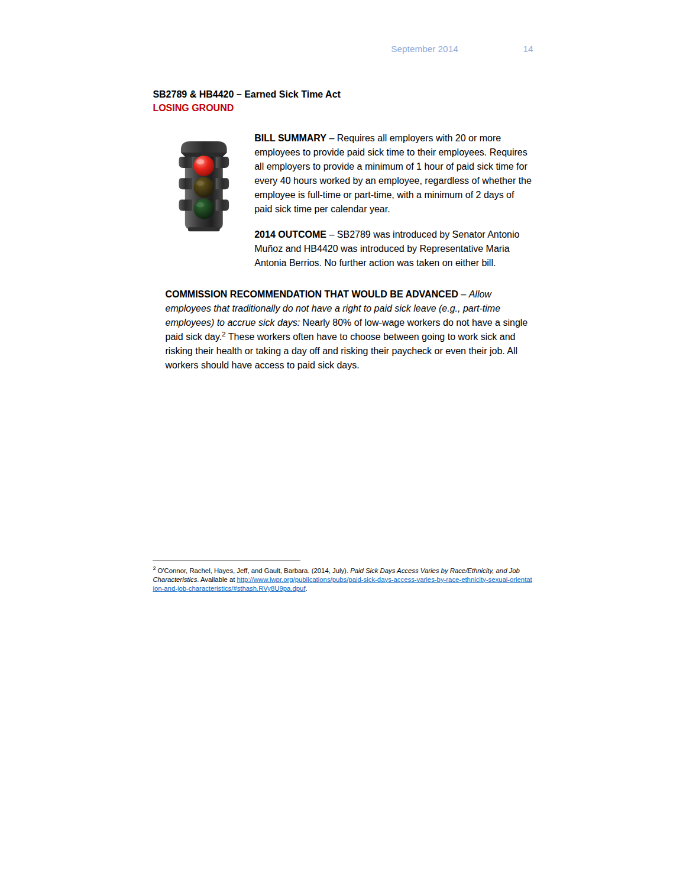September 2014 14
SB2789 & HB4420 – Earned Sick Time Act
LOSING GROUND
BILL SUMMARY – Requires all employers with 20 or more employees to provide paid sick time to their employees. Requires all employers to provide a minimum of 1 hour of paid sick time for every 40 hours worked by an employee, regardless of whether the employee is full-time or part-time, with a minimum of 2 days of paid sick time per calendar year.
2014 OUTCOME – SB2789 was introduced by Senator Antonio Muñoz and HB4420 was introduced by Representative Maria Antonia Berrios. No further action was taken on either bill.
COMMISSION RECOMMENDATION THAT WOULD BE ADVANCED – Allow employees that traditionally do not have a right to paid sick leave (e.g., part-time employees) to accrue sick days: Nearly 80% of low-wage workers do not have a single paid sick day.2 These workers often have to choose between going to work sick and risking their health or taking a day off and risking their paycheck or even their job. All workers should have access to paid sick days.
2 O'Connor, Rachel, Hayes, Jeff, and Gault, Barbara. (2014, July). Paid Sick Days Access Varies by Race/Ethnicity, and Job Characteristics. Available at http://www.iwpr.org/publications/pubs/paid-sick-days-access-varies-by-race-ethnicity-sexual-orientation-and-job-characteristics/#sthash.RVy8U9pa.dpuf.